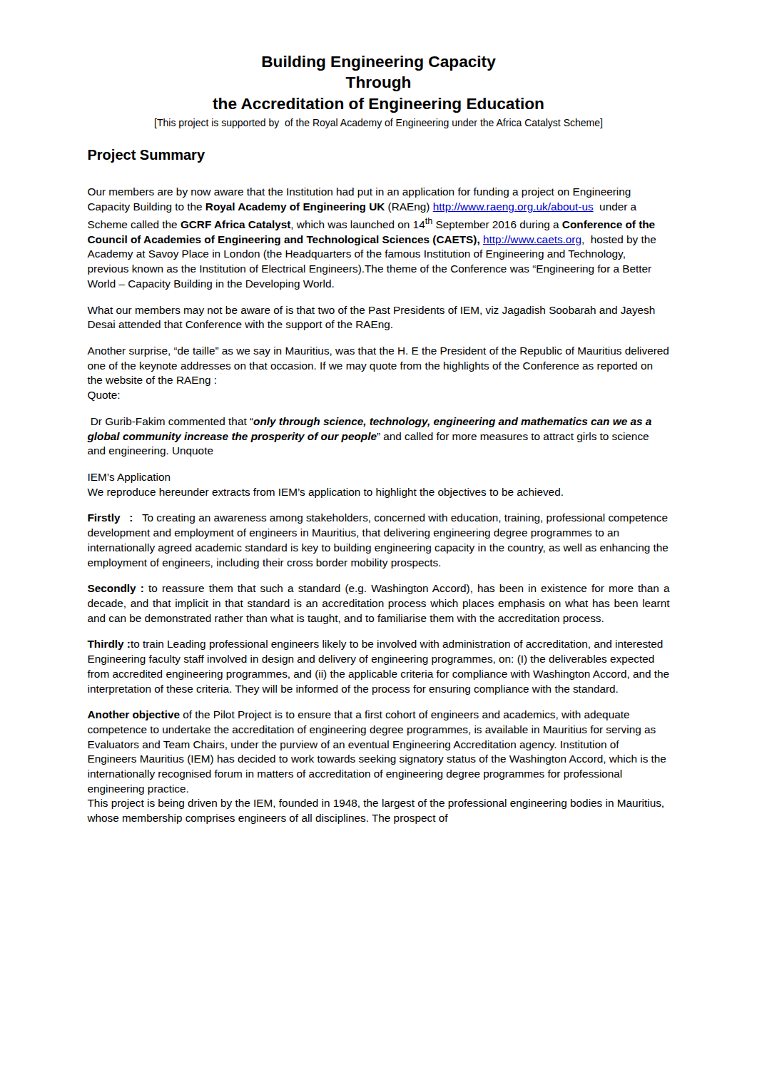Building Engineering Capacity
Through
the Accreditation of Engineering Education
[This project is supported by of the Royal Academy of Engineering under the Africa Catalyst Scheme]
Project Summary
Our members are by now aware that the Institution had put in an application for funding a project on Engineering Capacity Building to the Royal Academy of Engineering UK (RAEng) http://www.raeng.org.uk/about-us under a Scheme called the GCRF Africa Catalyst, which was launched on 14th September 2016 during a Conference of the Council of Academies of Engineering and Technological Sciences (CAETS), http://www.caets.org, hosted by the Academy at Savoy Place in London (the Headquarters of the famous Institution of Engineering and Technology, previous known as the Institution of Electrical Engineers).The theme of the Conference was “Engineering for a Better World – Capacity Building in the Developing World.
What our members may not be aware of is that two of the Past Presidents of IEM, viz Jagadish Soobarah and Jayesh Desai attended that Conference with the support of the RAEng.
Another surprise, “de taille” as we say in Mauritius, was that the H. E the President of the Republic of Mauritius delivered one of the keynote addresses on that occasion. If we may quote from the highlights of the Conference as reported on the website of the RAEng :
Quote:
Dr Gurib-Fakim commented that “only through science, technology, engineering and mathematics can we as a global community increase the prosperity of our people” and called for more measures to attract girls to science and engineering. Unquote
IEM’s Application
We reproduce hereunder extracts from IEM’s application to highlight the objectives to be achieved.
Firstly : To creating an awareness among stakeholders, concerned with education, training, professional competence development and employment of engineers in Mauritius, that delivering engineering degree programmes to an internationally agreed academic standard is key to building engineering capacity in the country, as well as enhancing the employment of engineers, including their cross border mobility prospects.
Secondly : to reassure them that such a standard (e.g. Washington Accord), has been in existence for more than a decade, and that implicit in that standard is an accreditation process which places emphasis on what has been learnt and can be demonstrated rather than what is taught, and to familiarise them with the accreditation process.
Thirdly : to train Leading professional engineers likely to be involved with administration of accreditation, and interested Engineering faculty staff involved in design and delivery of engineering programmes, on: (I) the deliverables expected from accredited engineering programmes, and (ii) the applicable criteria for compliance with Washington Accord, and the interpretation of these criteria. They will be informed of the process for ensuring compliance with the standard.
Another objective of the Pilot Project is to ensure that a first cohort of engineers and academics, with adequate competence to undertake the accreditation of engineering degree programmes, is available in Mauritius for serving as Evaluators and Team Chairs, under the purview of an eventual Engineering Accreditation agency. Institution of Engineers Mauritius (IEM) has decided to work towards seeking signatory status of the Washington Accord, which is the internationally recognised forum in matters of accreditation of engineering degree programmes for professional engineering practice.
This project is being driven by the IEM, founded in 1948, the largest of the professional engineering bodies in Mauritius, whose membership comprises engineers of all disciplines. The prospect of